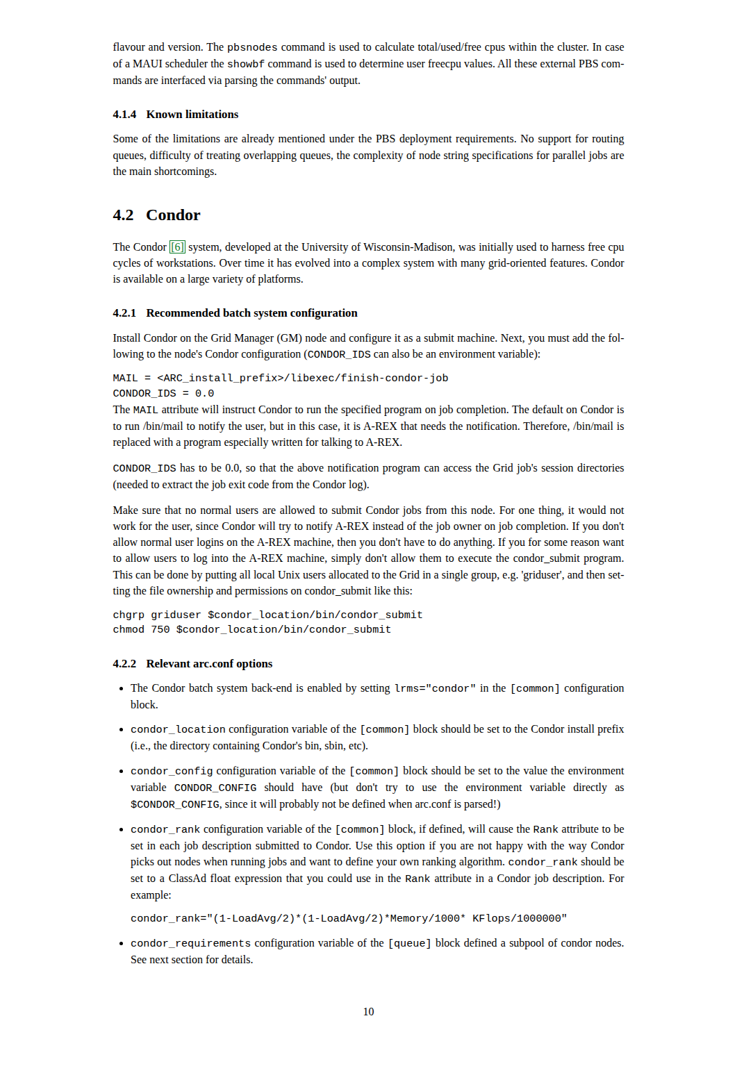flavour and version. The pbsnodes command is used to calculate total/used/free cpus within the cluster. In case of a MAUI scheduler the showbf command is used to determine user freecpu values. All these external PBS commands are interfaced via parsing the commands' output.
4.1.4 Known limitations
Some of the limitations are already mentioned under the PBS deployment requirements. No support for routing queues, difficulty of treating overlapping queues, the complexity of node string specifications for parallel jobs are the main shortcomings.
4.2 Condor
The Condor [6] system, developed at the University of Wisconsin-Madison, was initially used to harness free cpu cycles of workstations. Over time it has evolved into a complex system with many grid-oriented features. Condor is available on a large variety of platforms.
4.2.1 Recommended batch system configuration
Install Condor on the Grid Manager (GM) node and configure it as a submit machine. Next, you must add the following to the node's Condor configuration (CONDOR_IDS can also be an environment variable):
MAIL = <ARC_install_prefix>/libexec/finish-condor-job
CONDOR_IDS = 0.0
The MAIL attribute will instruct Condor to run the specified program on job completion. The default on Condor is to run /bin/mail to notify the user, but in this case, it is A-REX that needs the notification. Therefore, /bin/mail is replaced with a program especially written for talking to A-REX.
CONDOR_IDS has to be 0.0, so that the above notification program can access the Grid job's session directories (needed to extract the job exit code from the Condor log).
Make sure that no normal users are allowed to submit Condor jobs from this node. For one thing, it would not work for the user, since Condor will try to notify A-REX instead of the job owner on job completion. If you don't allow normal user logins on the A-REX machine, then you don't have to do anything. If you for some reason want to allow users to log into the A-REX machine, simply don't allow them to execute the condor_submit program. This can be done by putting all local Unix users allocated to the Grid in a single group, e.g. 'griduser', and then setting the file ownership and permissions on condor_submit like this:
chgrp griduser $condor_location/bin/condor_submit
chmod 750 $condor_location/bin/condor_submit
4.2.2 Relevant arc.conf options
The Condor batch system back-end is enabled by setting lrms="condor" in the [common] configuration block.
condor_location configuration variable of the [common] block should be set to the Condor install prefix (i.e., the directory containing Condor's bin, sbin, etc).
condor_config configuration variable of the [common] block should be set to the value the environment variable CONDOR_CONFIG should have (but don't try to use the environment variable directly as $CONDOR_CONFIG, since it will probably not be defined when arc.conf is parsed!)
condor_rank configuration variable of the [common] block, if defined, will cause the Rank attribute to be set in each job description submitted to Condor. Use this option if you are not happy with the way Condor picks out nodes when running jobs and want to define your own ranking algorithm. condor_rank should be set to a ClassAd float expression that you could use in the Rank attribute in a Condor job description. For example:
condor_rank="(1-LoadAvg/2)*(1-LoadAvg/2)*Memory/1000* KFlops/1000000"
condor_requirements configuration variable of the [queue] block defined a subpool of condor nodes. See next section for details.
10